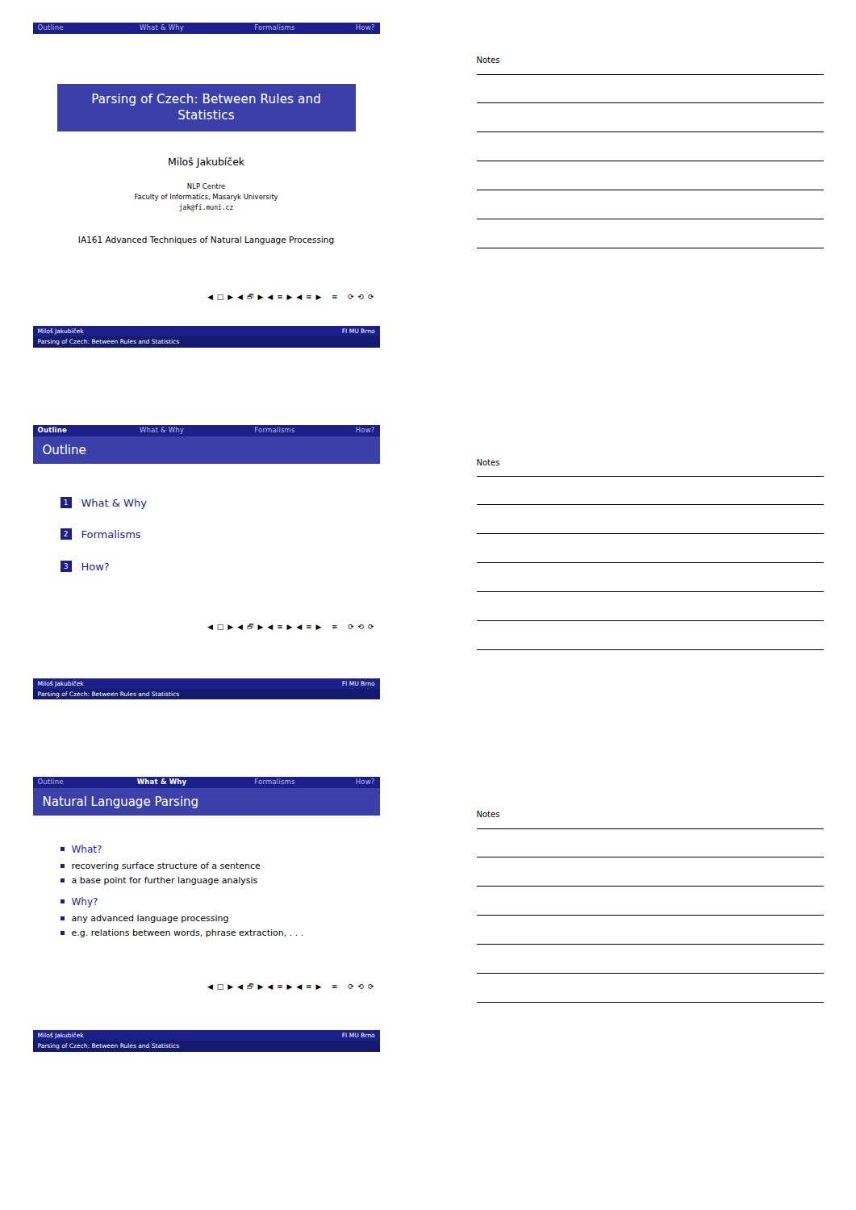Outline What & Why Formalisms How?
Parsing of Czech: Between Rules and Statistics
Miloš Jakubíček
NLP Centre
Faculty of Informatics, Masaryk University
jak@fi.muni.cz
IA161 Advanced Techniques of Natural Language Processing
◀ □ ▶ ◀ 🗗 ▶ ◀ ≡ ▶ ◀ ≡ ▶ ≡ ⟳ ⟲ ⟳
Miloš Jakubíček FI MU Brno
Parsing of Czech: Between Rules and Statistics
Notes
Outline What & Why Formalisms How?
Outline
What & Why
Formalisms
How?
◀ □ ▶ ◀ 🗗 ▶ ◀ ≡ ▶ ◀ ≡ ▶ ≡ ⟳ ⟲ ⟳
Miloš Jakubíček FI MU Brno
Parsing of Czech: Between Rules and Statistics
Notes
Outline What & Why Formalisms How?
Natural Language Parsing
What?
recovering surface structure of a sentence
a base point for further language analysis
Why?
any advanced language processing
e.g. relations between words, phrase extraction, . . .
◀ □ ▶ ◀ 🗗 ▶ ◀ ≡ ▶ ◀ ≡ ▶ ≡ ⟳ ⟲ ⟳
Miloš Jakubíček FI MU Brno
Parsing of Czech: Between Rules and Statistics
Notes